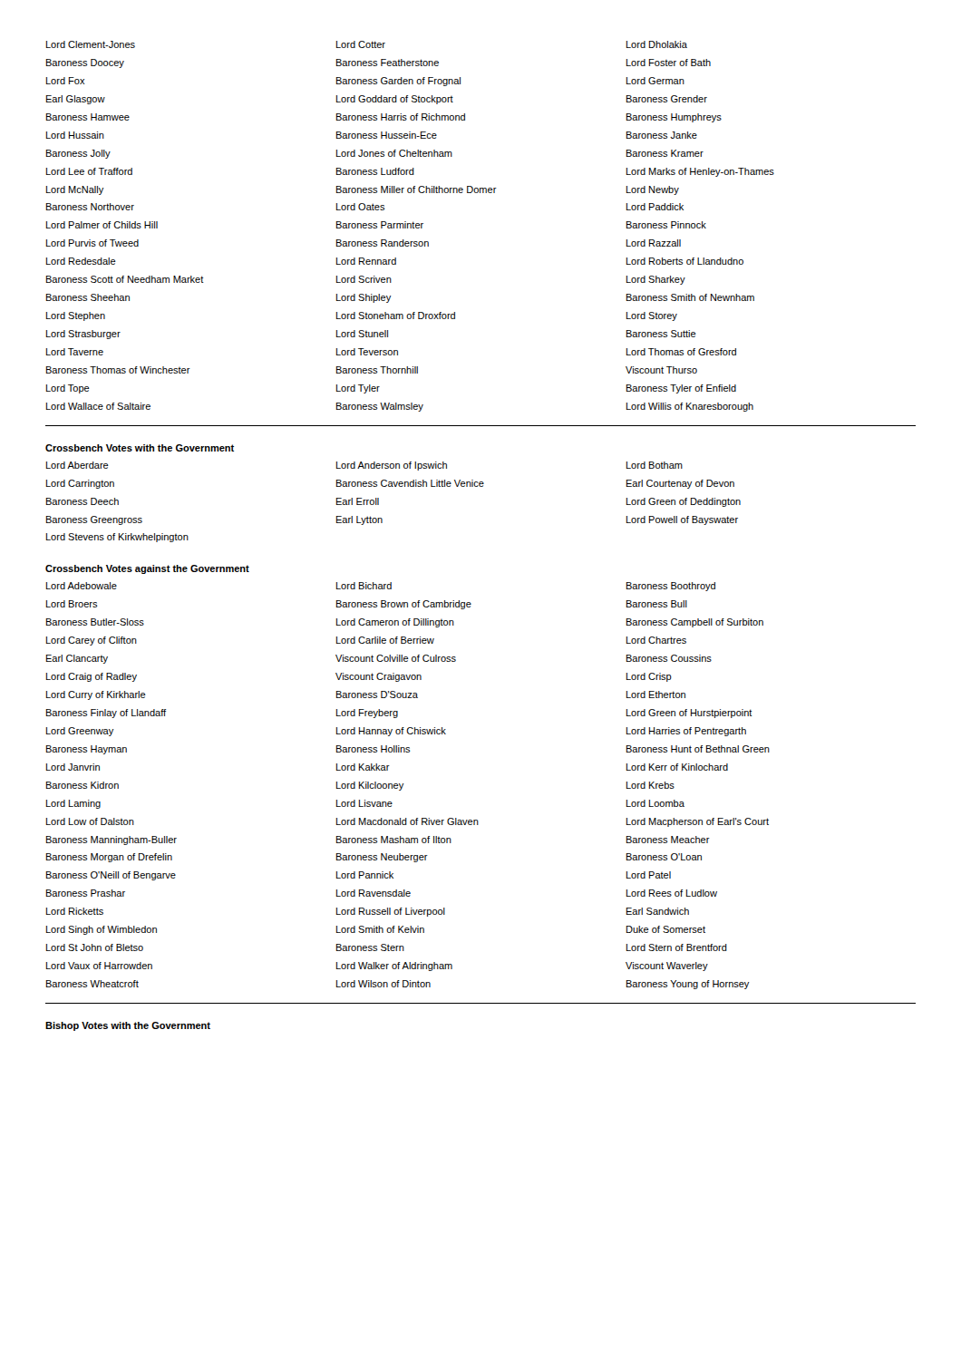| Lord Clement-Jones | Lord Cotter | Lord Dholakia |
| Baroness Doocey | Baroness Featherstone | Lord Foster of Bath |
| Lord Fox | Baroness Garden of Frognal | Lord German |
| Earl Glasgow | Lord Goddard of Stockport | Baroness Grender |
| Baroness Hamwee | Baroness Harris of Richmond | Baroness Humphreys |
| Lord Hussain | Baroness Hussein-Ece | Baroness Janke |
| Baroness Jolly | Lord Jones of Cheltenham | Baroness Kramer |
| Lord Lee of Trafford | Baroness Ludford | Lord Marks of Henley-on-Thames |
| Lord McNally | Baroness Miller of Chilthorne Domer | Lord Newby |
| Baroness Northover | Lord Oates | Lord Paddick |
| Lord Palmer of Childs Hill | Baroness Parminter | Baroness Pinnock |
| Lord Purvis of Tweed | Baroness Randerson | Lord Razzall |
| Lord Redesdale | Lord Rennard | Lord Roberts of Llandudno |
| Baroness Scott of Needham Market | Lord Scriven | Lord Sharkey |
| Baroness Sheehan | Lord Shipley | Baroness Smith of Newnham |
| Lord Stephen | Lord Stoneham of Droxford | Lord Storey |
| Lord Strasburger | Lord Stunell | Baroness Suttie |
| Lord Taverne | Lord Teverson | Lord Thomas of Gresford |
| Baroness Thomas of Winchester | Baroness Thornhill | Viscount Thurso |
| Lord Tope | Lord Tyler | Baroness Tyler of Enfield |
| Lord Wallace of Saltaire | Baroness Walmsley | Lord Willis of Knaresborough |
Crossbench Votes with the Government
| Lord Aberdare | Lord Anderson of Ipswich | Lord Botham |
| Lord Carrington | Baroness Cavendish Little Venice | Earl Courtenay of Devon |
| Baroness Deech | Earl Erroll | Lord Green of Deddington |
| Baroness Greengross | Earl Lytton | Lord Powell of Bayswater |
| Lord Stevens of Kirkwhelpington | | |
Crossbench Votes against the Government
| Lord Adebowale | Lord Bichard | Baroness Boothroyd |
| Lord Broers | Baroness Brown of Cambridge | Baroness Bull |
| Baroness Butler-Sloss | Lord Cameron of Dillington | Baroness Campbell of Surbiton |
| Lord Carey of Clifton | Lord Carlile of Berriew | Lord Chartres |
| Earl Clancarty | Viscount Colville of Culross | Baroness Coussins |
| Lord Craig of Radley | Viscount Craigavon | Lord Crisp |
| Lord Curry of Kirkharle | Baroness D'Souza | Lord Etherton |
| Baroness Finlay of Llandaff | Lord Freyberg | Lord Green of Hurstpierpoint |
| Lord Greenway | Lord Hannay of Chiswick | Lord Harries of Pentregarth |
| Baroness Hayman | Baroness Hollins | Baroness Hunt of Bethnal Green |
| Lord Janvrin | Lord Kakkar | Lord Kerr of Kinlochard |
| Baroness Kidron | Lord Kilclooney | Lord Krebs |
| Lord Laming | Lord Lisvane | Lord Loomba |
| Lord Low of Dalston | Lord Macdonald of River Glaven | Lord Macpherson of Earl's Court |
| Baroness Manningham-Buller | Baroness Masham of Ilton | Baroness Meacher |
| Baroness Morgan of Drefelin | Baroness Neuberger | Baroness O'Loan |
| Baroness O'Neill of Bengarve | Lord Pannick | Lord Patel |
| Baroness Prashar | Lord Ravensdale | Lord Rees of Ludlow |
| Lord Ricketts | Lord Russell of Liverpool | Earl Sandwich |
| Lord Singh of Wimbledon | Lord Smith of Kelvin | Duke of Somerset |
| Lord St John of Bletso | Baroness Stern | Lord Stern of Brentford |
| Lord Vaux of Harrowden | Lord Walker of Aldringham | Viscount Waverley |
| Baroness Wheatcroft | Lord Wilson of Dinton | Baroness Young of Hornsey |
Bishop Votes with the Government